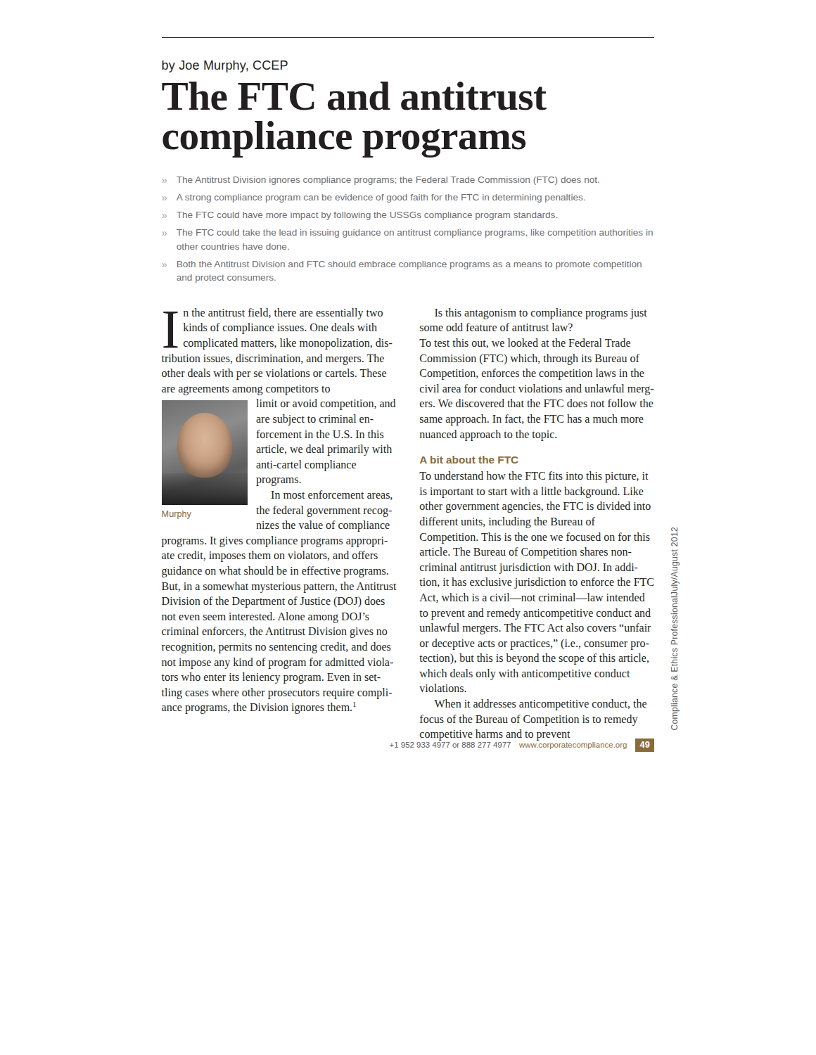by Joe Murphy, CCEP
The FTC and antitrust
compliance programs
The Antitrust Division ignores compliance programs; the Federal Trade Commission (FTC) does not.
A strong compliance program can be evidence of good faith for the FTC in determining penalties.
The FTC could have more impact by following the USSGs compliance program standards.
The FTC could take the lead in issuing guidance on antitrust compliance programs, like competition authorities in other countries have done.
Both the Antitrust Division and FTC should embrace compliance programs as a means to promote competition and protect consumers.
In the antitrust field, there are essentially two kinds of compliance issues. One deals with complicated matters, like monopolization, distribution issues, discrimination, and mergers. The other deals with per se violations or cartels. These are agreements among competitors to
Murphy
limit or avoid competition, and are subject to criminal enforcement in the U.S. In this article, we deal primarily with anti-cartel compliance programs.
In most enforcement areas, the federal government recognizes the value of compliance programs. It gives compliance programs appropriate credit, imposes them on violators, and offers guidance on what should be in effective programs. But, in a somewhat mysterious pattern, the Antitrust Division of the Department of Justice (DOJ) does not even seem interested. Alone among DOJ’s criminal enforcers, the Antitrust Division gives no recognition, permits no sentencing credit, and does not impose any kind of program for admitted violators who enter its leniency program. Even in settling cases where other prosecutors require compliance programs, the Division ignores them.1
Is this antagonism to compliance programs just some odd feature of antitrust law?
To test this out, we looked at the Federal Trade Commission (FTC) which, through its Bureau of Competition, enforces the competition laws in the civil area for conduct violations and unlawful mergers. We discovered that the FTC does not follow the same approach. In fact, the FTC has a much more nuanced approach to the topic.
A bit about the FTC
To understand how the FTC fits into this picture, it is important to start with a little background. Like other government agencies, the FTC is divided into different units, including the Bureau of Competition. This is the one we focused on for this article. The Bureau of Competition shares non-criminal antitrust jurisdiction with DOJ. In addition, it has exclusive jurisdiction to enforce the FTC Act, which is a civil—not criminal—law intended to prevent and remedy anticompetitive conduct and unlawful mergers. The FTC Act also covers “unfair or deceptive acts or practices,” (i.e., consumer protection), but this is beyond the scope of this article, which deals only with anticompetitive conduct violations.
When it addresses anticompetitive conduct, the focus of the Bureau of Competition is to remedy competitive harms and to prevent
Compliance & Ethics Professional July/August 2012
+1 952 933 4977 or 888 277 4977 www.corporatecompliance.org 49